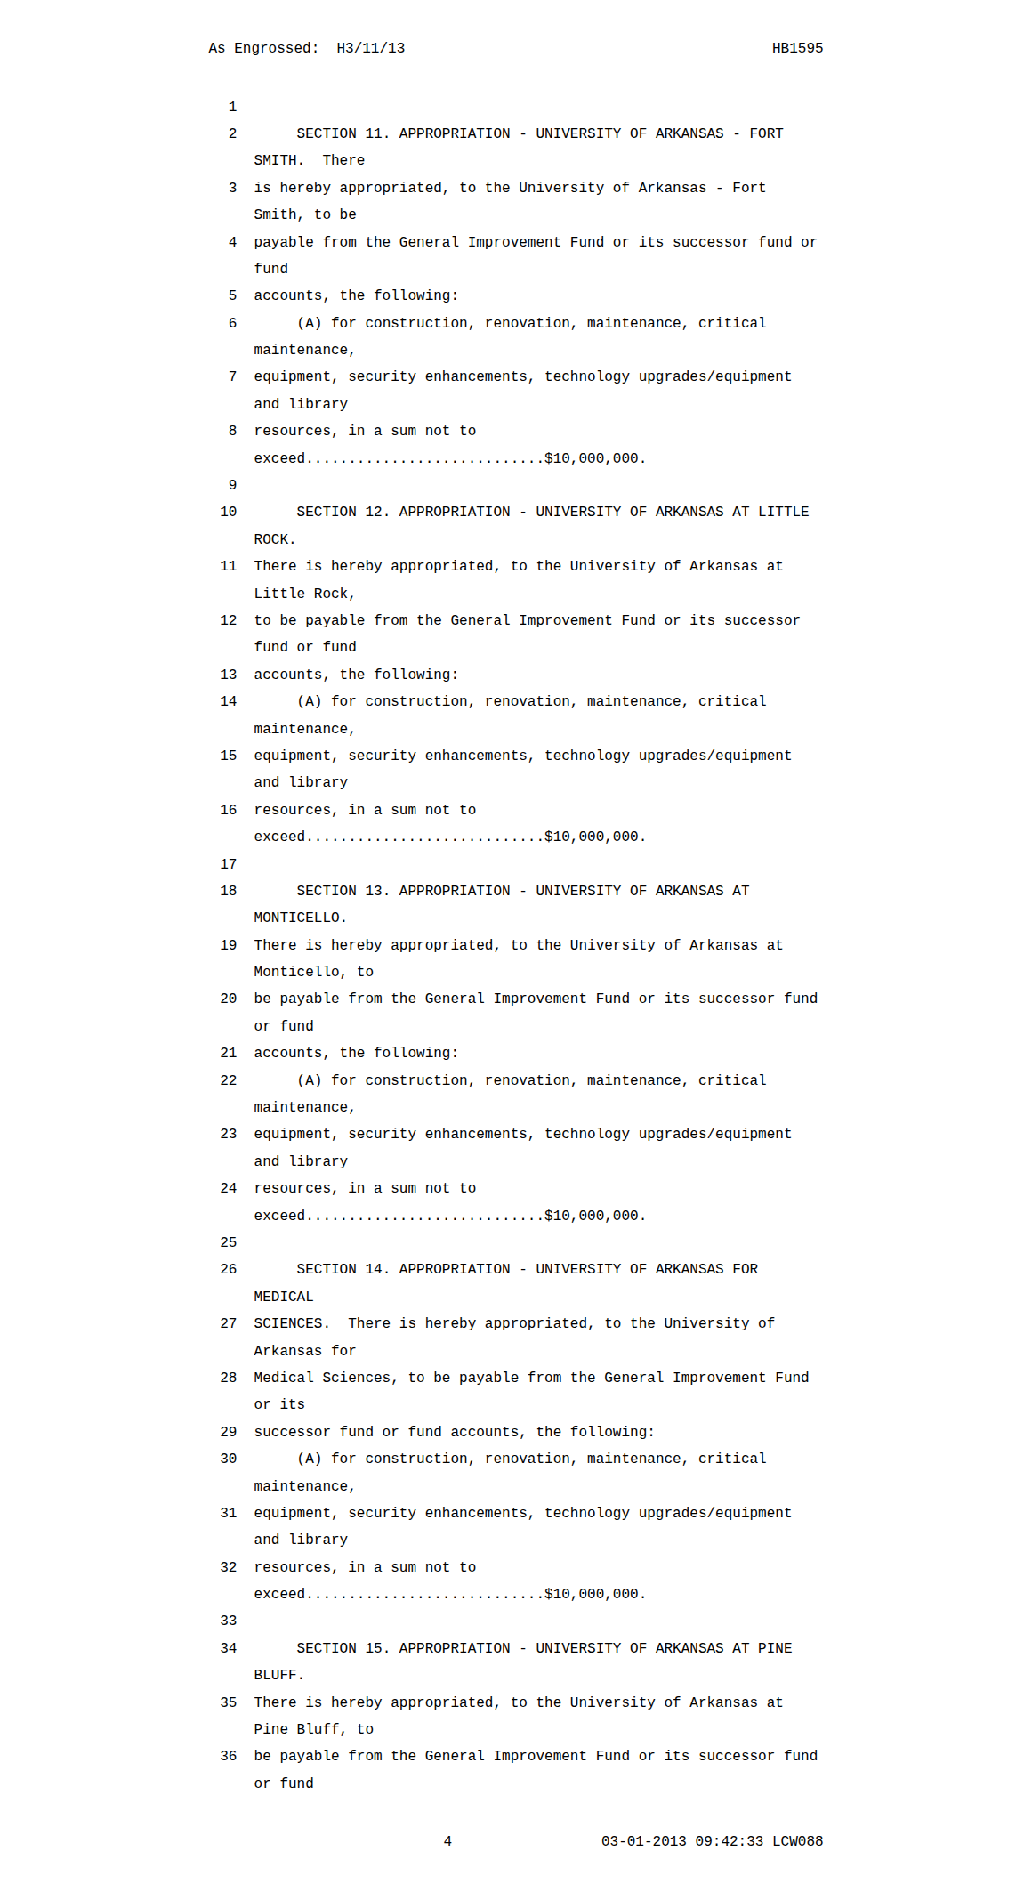As Engrossed: H3/11/13 HB1595
SECTION 11. APPROPRIATION - UNIVERSITY OF ARKANSAS - FORT SMITH. There
is hereby appropriated, to the University of Arkansas - Fort Smith, to be
payable from the General Improvement Fund or its successor fund or fund
accounts, the following:
(A) for construction, renovation, maintenance, critical maintenance,
equipment, security enhancements, technology upgrades/equipment and library
resources, in a sum not to exceed............................$10,000,000.
SECTION 12. APPROPRIATION - UNIVERSITY OF ARKANSAS AT LITTLE ROCK.
There is hereby appropriated, to the University of Arkansas at Little Rock,
to be payable from the General Improvement Fund or its successor fund or fund
accounts, the following:
(A) for construction, renovation, maintenance, critical maintenance,
equipment, security enhancements, technology upgrades/equipment and library
resources, in a sum not to exceed............................$10,000,000.
SECTION 13. APPROPRIATION - UNIVERSITY OF ARKANSAS AT MONTICELLO.
There is hereby appropriated, to the University of Arkansas at Monticello, to
be payable from the General Improvement Fund or its successor fund or fund
accounts, the following:
(A) for construction, renovation, maintenance, critical maintenance,
equipment, security enhancements, technology upgrades/equipment and library
resources, in a sum not to exceed............................$10,000,000.
SECTION 14. APPROPRIATION - UNIVERSITY OF ARKANSAS FOR MEDICAL
SCIENCES. There is hereby appropriated, to the University of Arkansas for
Medical Sciences, to be payable from the General Improvement Fund or its
successor fund or fund accounts, the following:
(A) for construction, renovation, maintenance, critical maintenance,
equipment, security enhancements, technology upgrades/equipment and library
resources, in a sum not to exceed............................$10,000,000.
SECTION 15. APPROPRIATION - UNIVERSITY OF ARKANSAS AT PINE BLUFF.
There is hereby appropriated, to the University of Arkansas at Pine Bluff, to
be payable from the General Improvement Fund or its successor fund or fund
4 03-01-2013 09:42:33 LCW088